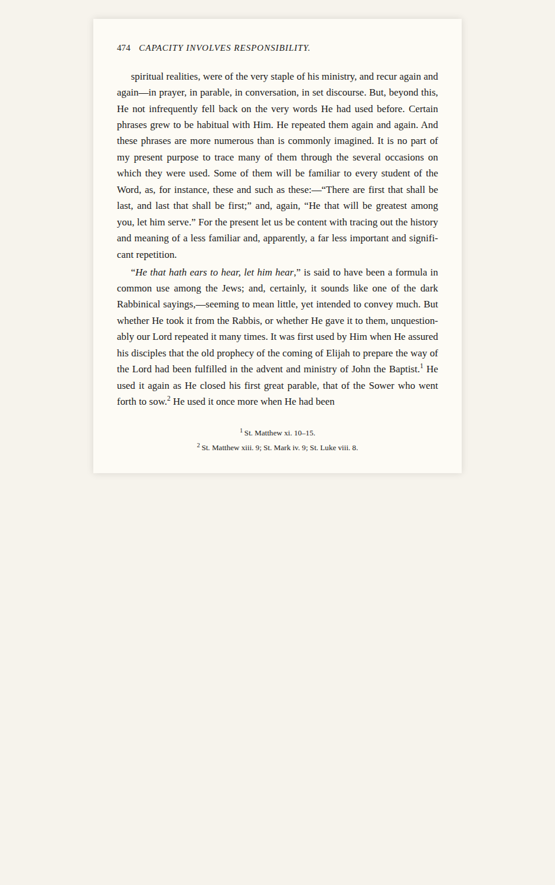474
Capacity Involves Responsibility.
spiritual realities, were of the very staple of his ministry, and recur again and again—in prayer, in parable, in conversation, in set discourse. But, beyond this, He not infrequently fell back on the very words He had used before. Certain phrases grew to be habitual with Him. He repeated them again and again. And these phrases are more numerous than is commonly imagined. It is no part of my present purpose to trace many of them through the several occasions on which they were used. Some of them will be familiar to every student of the Word, as, for instance, these and such as these:—“There are first that shall be last, and last that shall be first;” and, again, “He that will be greatest among you, let him serve.” For the present let us be content with tracing out the history and meaning of a less familiar and, apparently, a far less important and significant repetition.
“He that hath ears to hear, let him hear,” is said to have been a formula in common use among the Jews; and, certainly, it sounds like one of the dark Rabbinical sayings,—seeming to mean little, yet intended to convey much. But whether He took it from the Rabbis, or whether He gave it to them, unquestionably our Lord repeated it many times. It was first used by Him when He assured his disciples that the old prophecy of the coming of Elijah to prepare the way of the Lord had been fulfilled in the advent and ministry of John the Baptist.1 He used it again as He closed his first great parable, that of the Sower who went forth to sow.2 He used it once more when He had been
1 St. Matthew xi. 10–15.
2 St. Matthew xiii. 9; St. Mark iv. 9; St. Luke viii. 8.